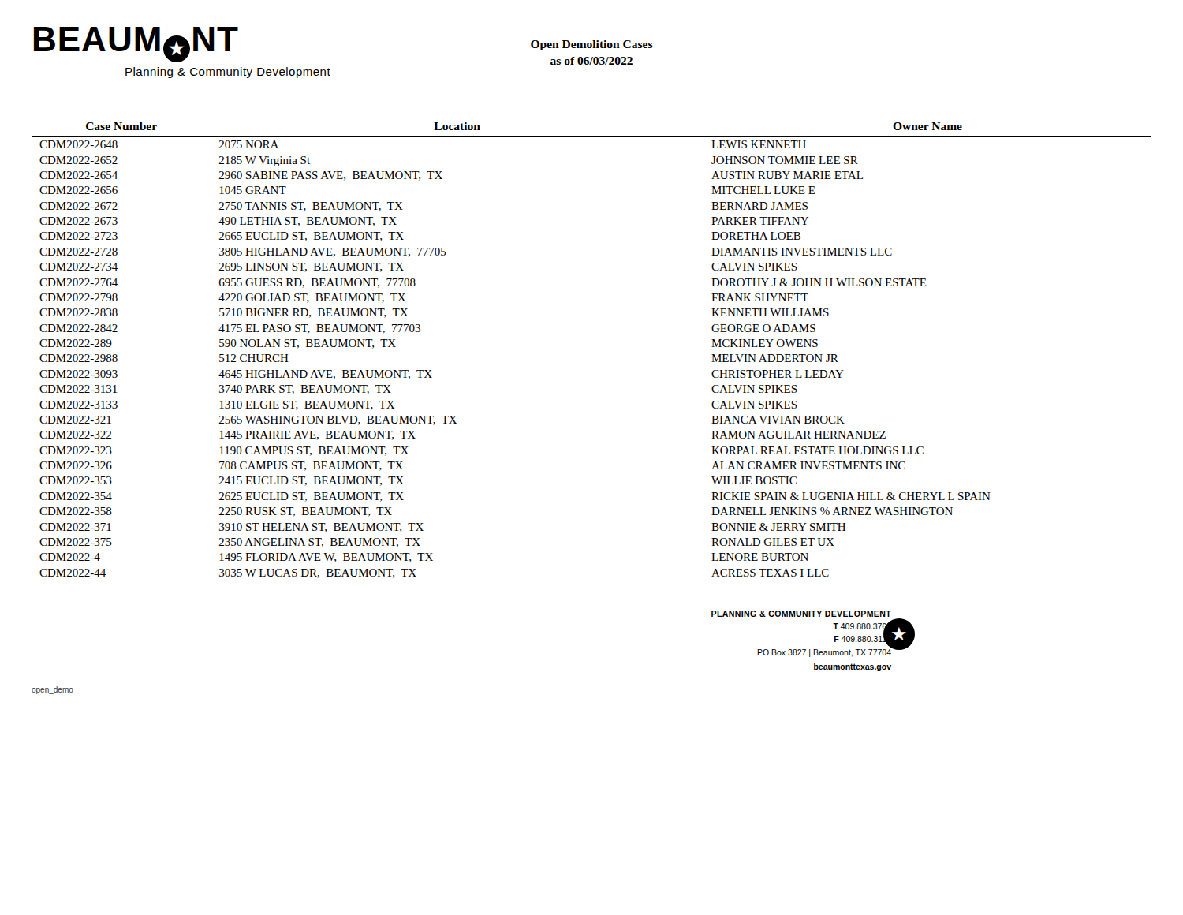BEAUM★NT
Planning & Community Development
Open Demolition Cases
as of 06/03/2022
| Case Number | Location | Owner Name |
| --- | --- | --- |
| CDM2022-2648 | 2075 NORA | LEWIS KENNETH |
| CDM2022-2652 | 2185 W Virginia St | JOHNSON TOMMIE LEE SR |
| CDM2022-2654 | 2960 SABINE PASS AVE, BEAUMONT, TX | AUSTIN RUBY MARIE ETAL |
| CDM2022-2656 | 1045 GRANT | MITCHELL LUKE E |
| CDM2022-2672 | 2750 TANNIS ST, BEAUMONT, TX | BERNARD JAMES |
| CDM2022-2673 | 490 LETHIA ST, BEAUMONT, TX | PARKER TIFFANY |
| CDM2022-2723 | 2665 EUCLID ST, BEAUMONT, TX | DORETHA LOEB |
| CDM2022-2728 | 3805 HIGHLAND AVE, BEAUMONT, 77705 | DIAMANTIS INVESTIMENTS LLC |
| CDM2022-2734 | 2695 LINSON ST, BEAUMONT, TX | CALVIN SPIKES |
| CDM2022-2764 | 6955 GUESS RD, BEAUMONT, 77708 | DOROTHY J & JOHN H WILSON ESTATE |
| CDM2022-2798 | 4220 GOLIAD ST, BEAUMONT, TX | FRANK SHYNETT |
| CDM2022-2838 | 5710 BIGNER RD, BEAUMONT, TX | KENNETH WILLIAMS |
| CDM2022-2842 | 4175 EL PASO ST, BEAUMONT, 77703 | GEORGE O ADAMS |
| CDM2022-289 | 590 NOLAN ST, BEAUMONT, TX | MCKINLEY OWENS |
| CDM2022-2988 | 512 CHURCH | MELVIN ADDERTON JR |
| CDM2022-3093 | 4645 HIGHLAND AVE, BEAUMONT, TX | CHRISTOPHER L LEDAY |
| CDM2022-3131 | 3740 PARK ST, BEAUMONT, TX | CALVIN SPIKES |
| CDM2022-3133 | 1310 ELGIE ST, BEAUMONT, TX | CALVIN SPIKES |
| CDM2022-321 | 2565 WASHINGTON BLVD, BEAUMONT, TX | BIANCA VIVIAN BROCK |
| CDM2022-322 | 1445 PRAIRIE AVE, BEAUMONT, TX | RAMON AGUILAR HERNANDEZ |
| CDM2022-323 | 1190 CAMPUS ST, BEAUMONT, TX | KORPAL REAL ESTATE HOLDINGS LLC |
| CDM2022-326 | 708 CAMPUS ST, BEAUMONT, TX | ALAN CRAMER INVESTMENTS INC |
| CDM2022-353 | 2415 EUCLID ST, BEAUMONT, TX | WILLIE BOSTIC |
| CDM2022-354 | 2625 EUCLID ST, BEAUMONT, TX | RICKIE SPAIN & LUGENIA HILL & CHERYL L SPAIN |
| CDM2022-358 | 2250 RUSK ST, BEAUMONT, TX | DARNELL JENKINS % ARNEZ WASHINGTON |
| CDM2022-371 | 3910 ST HELENA ST, BEAUMONT, TX | BONNIE & JERRY SMITH |
| CDM2022-375 | 2350 ANGELINA ST, BEAUMONT, TX | RONALD GILES ET UX |
| CDM2022-4 | 1495 FLORIDA AVE W, BEAUMONT, TX | LENORE BURTON |
| CDM2022-44 | 3035 W LUCAS DR, BEAUMONT, TX | ACRESS TEXAS I LLC |
★
PLANNING & COMMUNITY DEVELOPMENT
T 409.880.3762
F 409.880.3110
PO Box 3827 | Beaumont, TX 77704
beaumonttexas.gov
open_demo